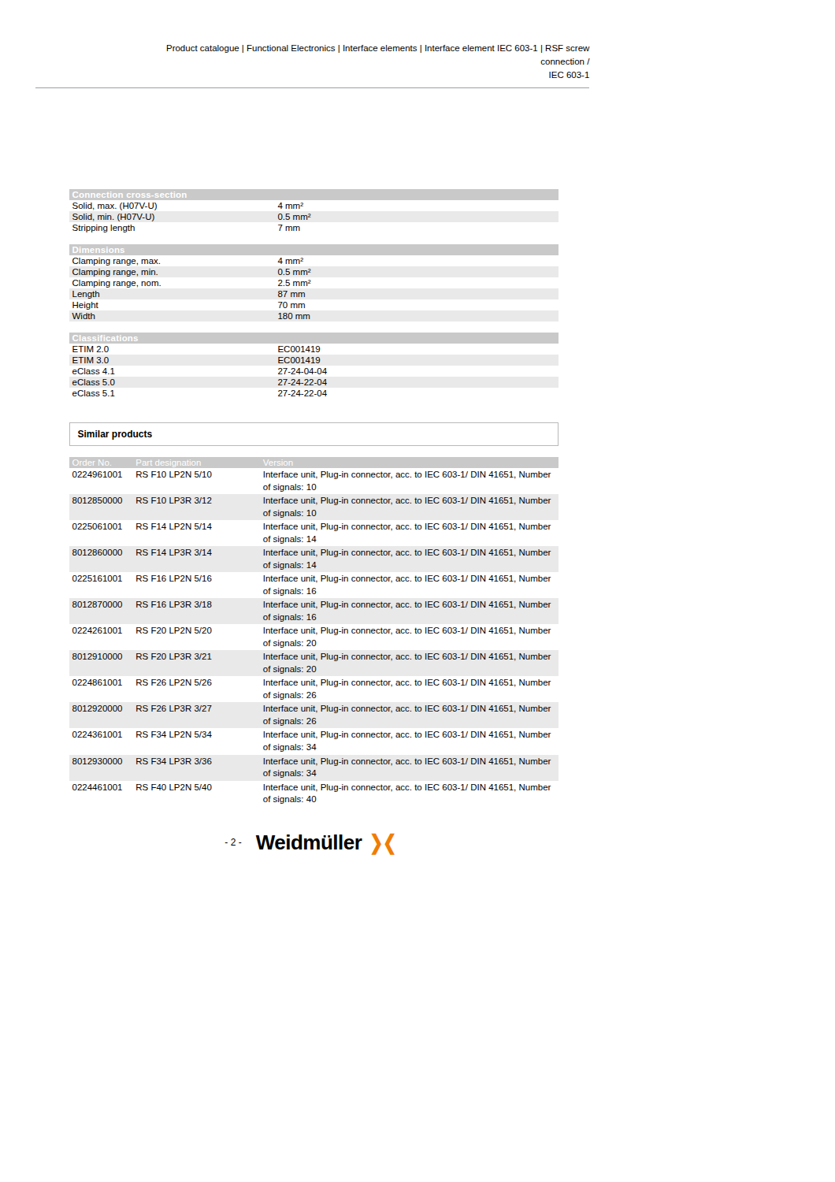Product catalogue | Functional Electronics | Interface elements | Interface element IEC 603-1 | RSF screw connection /
IEC 603-1
| Connection cross-section |
| --- |
| Solid, max. (H07V-U) | 4 mm² |
| Solid, min. (H07V-U) | 0.5 mm² |
| Stripping length | 7 mm |
| Dimensions |
| --- |
| Clamping range, max. | 4 mm² |
| Clamping range, min. | 0.5 mm² |
| Clamping range, nom. | 2.5 mm² |
| Length | 87 mm |
| Height | 70 mm |
| Width | 180 mm |
| Classifications |
| --- |
| ETIM 2.0 | EC001419 |
| ETIM 3.0 | EC001419 |
| eClass 4.1 | 27-24-04-04 |
| eClass 5.0 | 27-24-22-04 |
| eClass 5.1 | 27-24-22-04 |
Similar products
| Order No. | Part designation | Version |
| --- | --- | --- |
| 0224961001 | RS F10 LP2N 5/10 | Interface unit, Plug-in connector, acc. to IEC 603-1/ DIN 41651, Number of signals: 10 |
| 8012850000 | RS F10 LP3R 3/12 | Interface unit, Plug-in connector, acc. to IEC 603-1/ DIN 41651, Number of signals: 10 |
| 0225061001 | RS F14 LP2N 5/14 | Interface unit, Plug-in connector, acc. to IEC 603-1/ DIN 41651, Number of signals: 14 |
| 8012860000 | RS F14 LP3R 3/14 | Interface unit, Plug-in connector, acc. to IEC 603-1/ DIN 41651, Number of signals: 14 |
| 0225161001 | RS F16 LP2N 5/16 | Interface unit, Plug-in connector, acc. to IEC 603-1/ DIN 41651, Number of signals: 16 |
| 8012870000 | RS F16 LP3R 3/18 | Interface unit, Plug-in connector, acc. to IEC 603-1/ DIN 41651, Number of signals: 16 |
| 0224261001 | RS F20 LP2N 5/20 | Interface unit, Plug-in connector, acc. to IEC 603-1/ DIN 41651, Number of signals: 20 |
| 8012910000 | RS F20 LP3R 3/21 | Interface unit, Plug-in connector, acc. to IEC 603-1/ DIN 41651, Number of signals: 20 |
| 0224861001 | RS F26 LP2N 5/26 | Interface unit, Plug-in connector, acc. to IEC 603-1/ DIN 41651, Number of signals: 26 |
| 8012920000 | RS F26 LP3R 3/27 | Interface unit, Plug-in connector, acc. to IEC 603-1/ DIN 41651, Number of signals: 26 |
| 0224361001 | RS F34 LP2N 5/34 | Interface unit, Plug-in connector, acc. to IEC 603-1/ DIN 41651, Number of signals: 34 |
| 8012930000 | RS F34 LP3R 3/36 | Interface unit, Plug-in connector, acc. to IEC 603-1/ DIN 41651, Number of signals: 34 |
| 0224461001 | RS F40 LP2N 5/40 | Interface unit, Plug-in connector, acc. to IEC 603-1/ DIN 41651, Number of signals: 40 |
- 2 - Weidmüller ❯❮